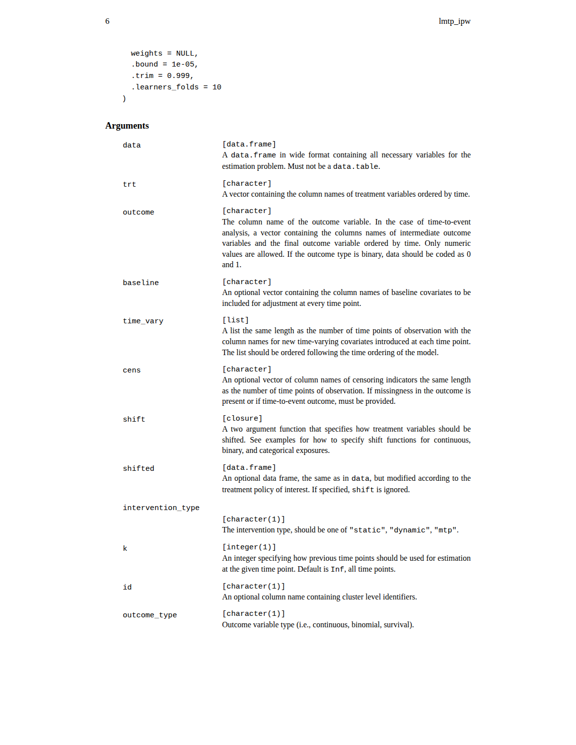6 lmtp_ipw
  weights = NULL,
  .bound = 1e-05,
  .trim = 0.999,
  .learners_folds = 10
)
Arguments
data
[data.frame] A data.frame in wide format containing all necessary variables for the estimation problem. Must not be a data.table.
trt
[character] A vector containing the column names of treatment variables ordered by time.
outcome
[character] The column name of the outcome variable. In the case of time-to-event analysis, a vector containing the columns names of intermediate outcome variables and the final outcome variable ordered by time. Only numeric values are allowed. If the outcome type is binary, data should be coded as 0 and 1.
baseline
[character] An optional vector containing the column names of baseline covariates to be included for adjustment at every time point.
time_vary
[list] A list the same length as the number of time points of observation with the column names for new time-varying covariates introduced at each time point. The list should be ordered following the time ordering of the model.
cens
[character] An optional vector of column names of censoring indicators the same length as the number of time points of observation. If missingness in the outcome is present or if time-to-event outcome, must be provided.
shift
[closure] A two argument function that specifies how treatment variables should be shifted. See examples for how to specify shift functions for continuous, binary, and categorical exposures.
shifted
[data.frame] An optional data frame, the same as in data, but modified according to the treatment policy of interest. If specified, shift is ignored.
intervention_type
[character(1)] The intervention type, should be one of "static", "dynamic", "mtp".
k
[integer(1)] An integer specifying how previous time points should be used for estimation at the given time point. Default is Inf, all time points.
id
[character(1)] An optional column name containing cluster level identifiers.
outcome_type
[character(1)] Outcome variable type (i.e., continuous, binomial, survival).